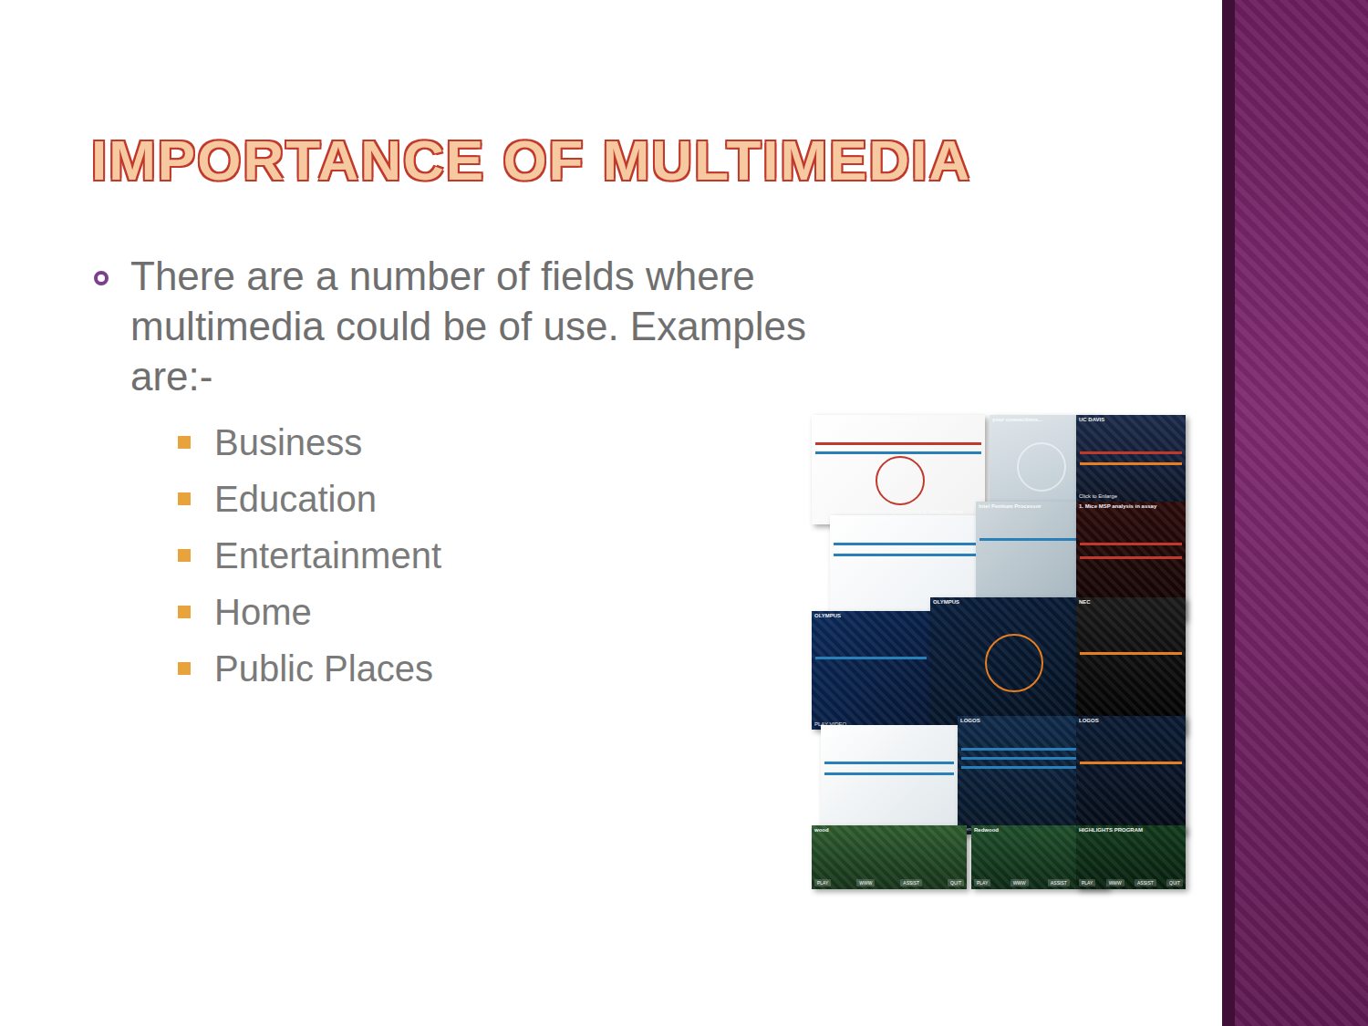Importance of Multimedia
There are a number of fields where multimedia could be of use. Examples are:-
Business
Education
Entertainment
Home
Public Places
MULTIMEDIA: CONCEPTS & PRACTICE
MULTIMEDIA INTEGRATION, AUTHORING & APPLICATION DEVELOPMENT
your connections...
electus.
UC DAVIS
Click to Enlarge
More Than Just a Box
Service Solution
Intel Pentium Processor
Advanced Features for the Internet
1. Mice MSP analysis in assay
2. DNA analysis is used for schematic analysis
OLYMPUS
PLAY VIDEO
OLYMPUS
PLAY VIDEO WEB EXIT
NEC
Versa Tour Interactive CD
intel inside pentium
Advanced Features
LOGOS
Identification Information
LOGOS
Specifications
wood
PLAY WWW ASSIST QUIT
Redwood
PLAY WWW ASSIST QUIT
HIGHLIGHTS PROGRAM
PLAY WWW ASSIST QUIT